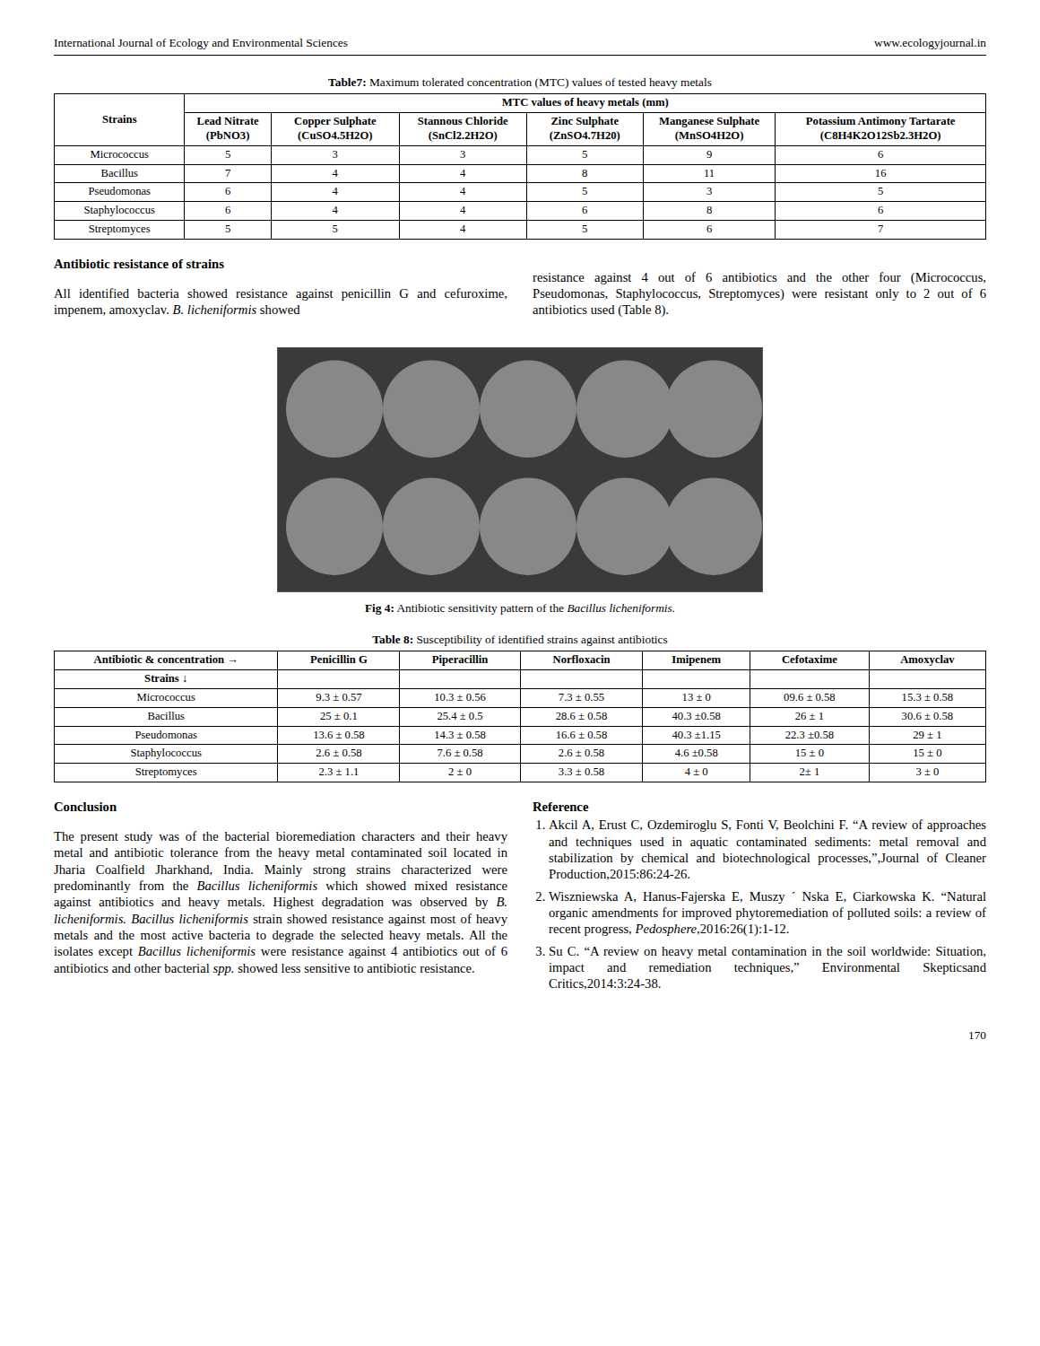International Journal of Ecology and Environmental Sciences www.ecologyjournal.in
Table7: Maximum tolerated concentration (MTC) values of tested heavy metals
| Strains | MTC values of heavy metals (mm) |
| --- | --- |
| Lead Nitrate (PbNO3) | Copper Sulphate (CuSO4.5H2O) | Stannous Chloride (SnCl2.2H2O) | Zinc Sulphate (ZnSO4.7H20) | Manganese Sulphate (MnSO4H2O) | Potassium Antimony Tartarate (C8H4K2O12Sb2.3H2O) |
| Micrococcus | 5 | 3 | 3 | 5 | 9 | 6 |
| Bacillus | 7 | 4 | 4 | 8 | 11 | 16 |
| Pseudomonas | 6 | 4 | 4 | 5 | 3 | 5 |
| Staphylococcus | 6 | 4 | 4 | 6 | 8 | 6 |
| Streptomyces | 5 | 5 | 4 | 5 | 6 | 7 |
Antibiotic resistance of strains
All identified bacteria showed resistance against penicillin G and cefuroxime, impenem, amoxyclav. B. licheniformis showed
resistance against 4 out of 6 antibiotics and the other four (Micrococcus, Pseudomonas, Staphylococcus, Streptomyces) were resistant only to 2 out of 6 antibiotics used (Table 8).
Fig 4: Antibiotic sensitivity pattern of the Bacillus licheniformis.
Table 8: Susceptibility of identified strains against antibiotics
| Antibiotic & concentration → | Penicillin G | Piperacillin | Norfloxacin | Imipenem | Cefotaxime | Amoxyclav |
| --- | --- | --- | --- | --- | --- | --- |
| Strains ↓ | | | | | | |
| Micrococcus | 9.3 ± 0.57 | 10.3 ± 0.56 | 7.3 ± 0.55 | 13 ± 0 | 09.6 ± 0.58 | 15.3 ± 0.58 |
| Bacillus | 25 ± 0.1 | 25.4 ± 0.5 | 28.6 ± 0.58 | 40.3 ±0.58 | 26 ± 1 | 30.6 ± 0.58 |
| Pseudomonas | 13.6 ± 0.58 | 14.3 ± 0.58 | 16.6 ± 0.58 | 40.3 ±1.15 | 22.3 ±0.58 | 29 ± 1 |
| Staphylococcus | 2.6 ± 0.58 | 7.6 ± 0.58 | 2.6 ± 0.58 | 4.6 ±0.58 | 15 ± 0 | 15 ± 0 |
| Streptomyces | 2.3 ± 1.1 | 2 ± 0 | 3.3 ± 0.58 | 4 ± 0 | 2± 1 | 3 ± 0 |
Conclusion
The present study was of the bacterial bioremediation characters and their heavy metal and antibiotic tolerance from the heavy metal contaminated soil located in Jharia Coalfield Jharkhand, India. Mainly strong strains characterized were predominantly from the Bacillus licheniformis which showed mixed resistance against antibiotics and heavy metals. Highest degradation was observed by B. licheniformis. Bacillus licheniformis strain showed resistance against most of heavy metals and the most active bacteria to degrade the selected heavy metals. All the isolates except Bacillus licheniformis were resistance against 4 antibiotics out of 6 antibiotics and other bacterial spp. showed less sensitive to antibiotic resistance.
Reference
Akcil A, Erust C, Ozdemiroglu S, Fonti V, Beolchini F. “A review of approaches and techniques used in aquatic contaminated sediments: metal removal and stabilization by chemical and biotechnological processes,”,Journal of Cleaner Production,2015:86:24-26.
Wiszniewska A, Hanus-Fajerska E, Muszy ´ Nska E, Ciarkowska K. “Natural organic amendments for improved phytoremediation of polluted soils: a review of recent progress, Pedosphere,2016:26(1):1-12.
Su C. “A review on heavy metal contamination in the soil worldwide: Situation, impact and remediation techniques,” Environmental Skepticsand Critics,2014:3:24-38.
170